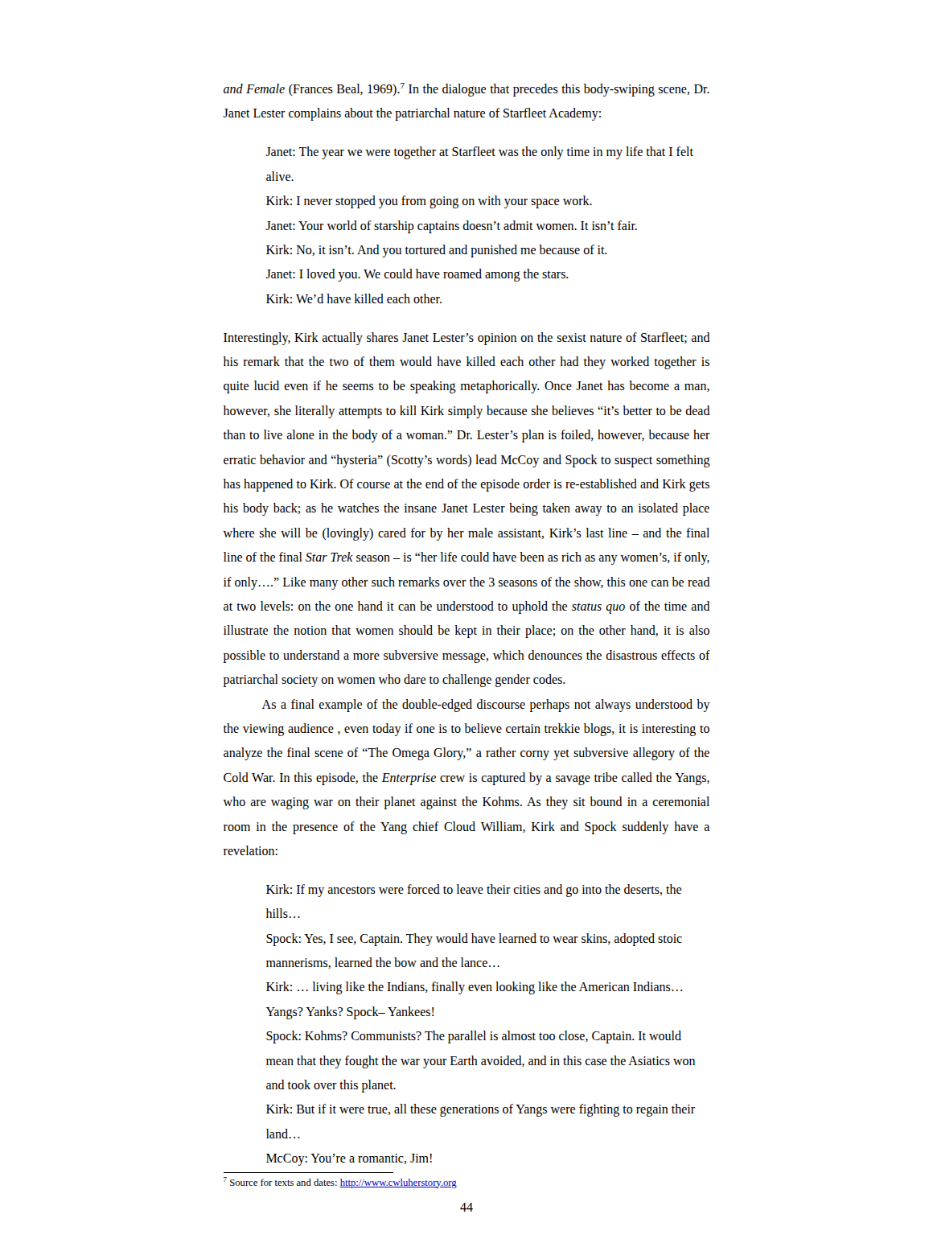and Female (Frances Beal, 1969).7 In the dialogue that precedes this body-swiping scene, Dr. Janet Lester complains about the patriarchal nature of Starfleet Academy:
Janet: The year we were together at Starfleet was the only time in my life that I felt alive.
Kirk: I never stopped you from going on with your space work.
Janet: Your world of starship captains doesn’t admit women. It isn’t fair.
Kirk: No, it isn’t. And you tortured and punished me because of it.
Janet: I loved you. We could have roamed among the stars.
Kirk: We’d have killed each other.
Interestingly, Kirk actually shares Janet Lester’s opinion on the sexist nature of Starfleet; and his remark that the two of them would have killed each other had they worked together is quite lucid even if he seems to be speaking metaphorically. Once Janet has become a man, however, she literally attempts to kill Kirk simply because she believes “it’s better to be dead than to live alone in the body of a woman.” Dr. Lester’s plan is foiled, however, because her erratic behavior and “hysteria” (Scotty’s words) lead McCoy and Spock to suspect something has happened to Kirk. Of course at the end of the episode order is re-established and Kirk gets his body back; as he watches the insane Janet Lester being taken away to an isolated place where she will be (lovingly) cared for by her male assistant, Kirk’s last line – and the final line of the final Star Trek season – is “her life could have been as rich as any women’s, if only, if only….” Like many other such remarks over the 3 seasons of the show, this one can be read at two levels: on the one hand it can be understood to uphold the status quo of the time and illustrate the notion that women should be kept in their place; on the other hand, it is also possible to understand a more subversive message, which denounces the disastrous effects of patriarchal society on women who dare to challenge gender codes.
As a final example of the double-edged discourse perhaps not always understood by the viewing audience , even today if one is to believe certain trekkie blogs, it is interesting to analyze the final scene of “The Omega Glory,” a rather corny yet subversive allegory of the Cold War. In this episode, the Enterprise crew is captured by a savage tribe called the Yangs, who are waging war on their planet against the Kohms. As they sit bound in a ceremonial room in the presence of the Yang chief Cloud William, Kirk and Spock suddenly have a revelation:
Kirk: If my ancestors were forced to leave their cities and go into the deserts, the hills…
Spock: Yes, I see, Captain. They would have learned to wear skins, adopted stoic mannerisms, learned the bow and the lance…
Kirk: … living like the Indians, finally even looking like the American Indians… Yangs? Yanks? Spock– Yankees!
Spock: Kohms? Communists? The parallel is almost too close, Captain. It would mean that they fought the war your Earth avoided, and in this case the Asiatics won and took over this planet.
Kirk: But if it were true, all these generations of Yangs were fighting to regain their land…
McCoy: You’re a romantic, Jim!
7 Source for texts and dates: http://www.cwluherstory.org
44